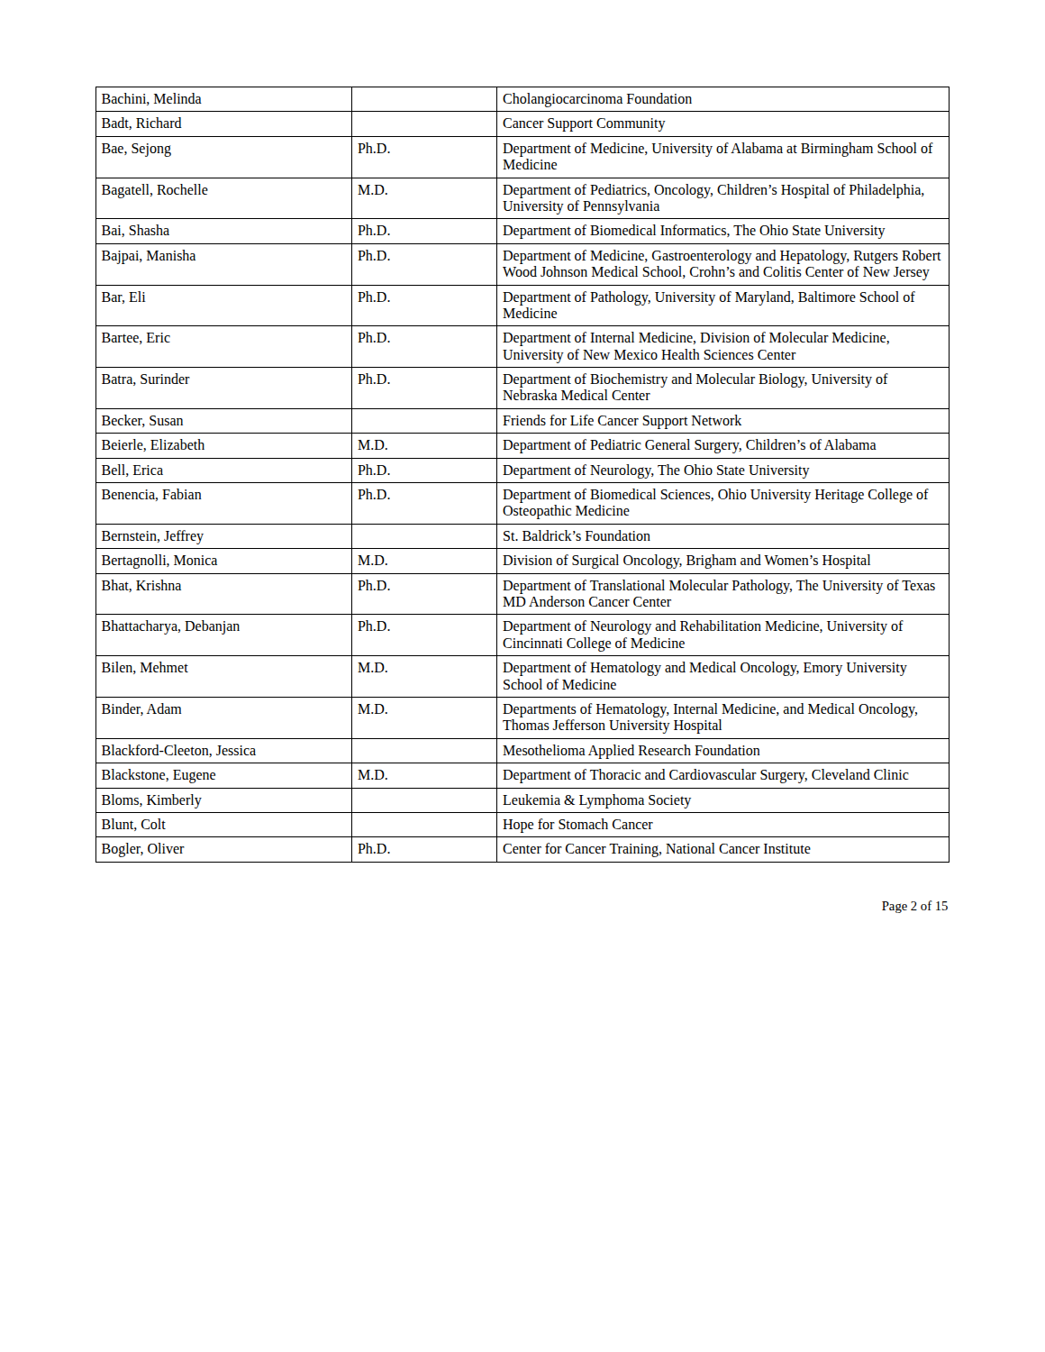| Bachini, Melinda | | Cholangiocarcinoma Foundation |
| Badt, Richard | | Cancer Support Community |
| Bae, Sejong | Ph.D. | Department of Medicine, University of Alabama at Birmingham School of Medicine |
| Bagatell, Rochelle | M.D. | Department of Pediatrics, Oncology, Children’s Hospital of Philadelphia, University of Pennsylvania |
| Bai, Shasha | Ph.D. | Department of Biomedical Informatics, The Ohio State University |
| Bajpai, Manisha | Ph.D. | Department of Medicine, Gastroenterology and Hepatology, Rutgers Robert Wood Johnson Medical School, Crohn’s and Colitis Center of New Jersey |
| Bar, Eli | Ph.D. | Department of Pathology, University of Maryland, Baltimore School of Medicine |
| Bartee, Eric | Ph.D. | Department of Internal Medicine, Division of Molecular Medicine, University of New Mexico Health Sciences Center |
| Batra, Surinder | Ph.D. | Department of Biochemistry and Molecular Biology, University of Nebraska Medical Center |
| Becker, Susan | | Friends for Life Cancer Support Network |
| Beierle, Elizabeth | M.D. | Department of Pediatric General Surgery, Children’s of Alabama |
| Bell, Erica | Ph.D. | Department of Neurology, The Ohio State University |
| Benencia, Fabian | Ph.D. | Department of Biomedical Sciences, Ohio University Heritage College of Osteopathic Medicine |
| Bernstein, Jeffrey | | St. Baldrick’s Foundation |
| Bertagnolli, Monica | M.D. | Division of Surgical Oncology, Brigham and Women’s Hospital |
| Bhat, Krishna | Ph.D. | Department of Translational Molecular Pathology, The University of Texas MD Anderson Cancer Center |
| Bhattacharya, Debanjan | Ph.D. | Department of Neurology and Rehabilitation Medicine, University of Cincinnati College of Medicine |
| Bilen, Mehmet | M.D. | Department of Hematology and Medical Oncology, Emory University School of Medicine |
| Binder, Adam | M.D. | Departments of Hematology, Internal Medicine, and Medical Oncology, Thomas Jefferson University Hospital |
| Blackford-Cleeton, Jessica | | Mesothelioma Applied Research Foundation |
| Blackstone, Eugene | M.D. | Department of Thoracic and Cardiovascular Surgery, Cleveland Clinic |
| Bloms, Kimberly | | Leukemia & Lymphoma Society |
| Blunt, Colt | | Hope for Stomach Cancer |
| Bogler, Oliver | Ph.D. | Center for Cancer Training, National Cancer Institute |
Page 2 of 15